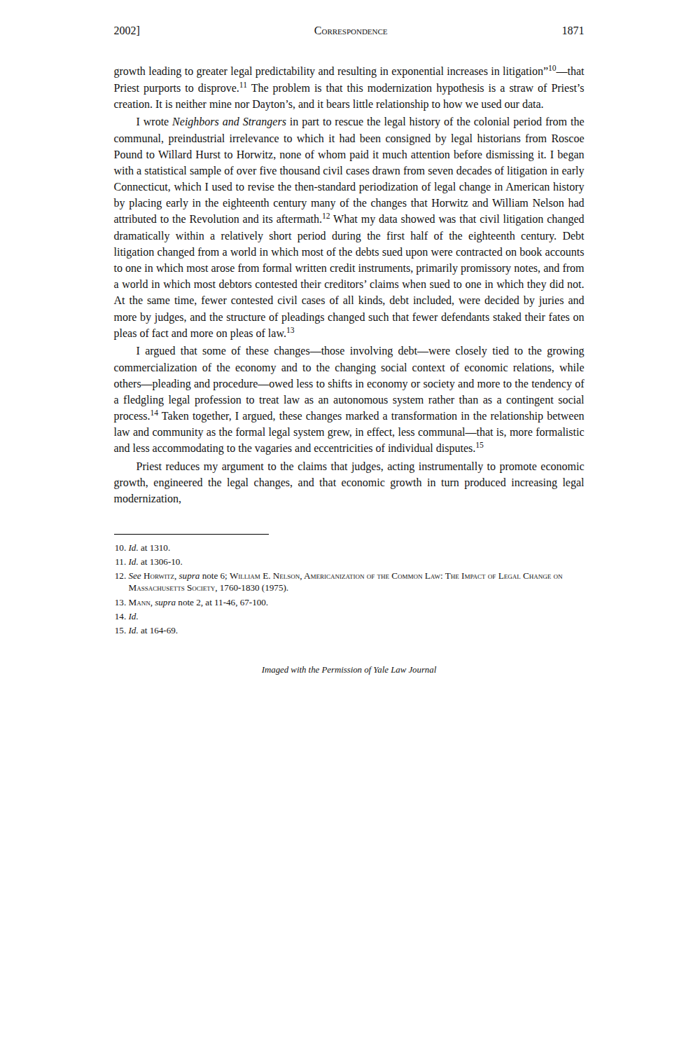2002] Correspondence 1871
growth leading to greater legal predictability and resulting in exponential increases in litigation”10—that Priest purports to disprove.11 The problem is that this modernization hypothesis is a straw of Priest’s creation. It is neither mine nor Dayton’s, and it bears little relationship to how we used our data.
I wrote Neighbors and Strangers in part to rescue the legal history of the colonial period from the communal, preindustrial irrelevance to which it had been consigned by legal historians from Roscoe Pound to Willard Hurst to Horwitz, none of whom paid it much attention before dismissing it. I began with a statistical sample of over five thousand civil cases drawn from seven decades of litigation in early Connecticut, which I used to revise the then-standard periodization of legal change in American history by placing early in the eighteenth century many of the changes that Horwitz and William Nelson had attributed to the Revolution and its aftermath.12 What my data showed was that civil litigation changed dramatically within a relatively short period during the first half of the eighteenth century. Debt litigation changed from a world in which most of the debts sued upon were contracted on book accounts to one in which most arose from formal written credit instruments, primarily promissory notes, and from a world in which most debtors contested their creditors’ claims when sued to one in which they did not. At the same time, fewer contested civil cases of all kinds, debt included, were decided by juries and more by judges, and the structure of pleadings changed such that fewer defendants staked their fates on pleas of fact and more on pleas of law.13
I argued that some of these changes—those involving debt—were closely tied to the growing commercialization of the economy and to the changing social context of economic relations, while others—pleading and procedure—owed less to shifts in economy or society and more to the tendency of a fledgling legal profession to treat law as an autonomous system rather than as a contingent social process.14 Taken together, I argued, these changes marked a transformation in the relationship between law and community as the formal legal system grew, in effect, less communal—that is, more formalistic and less accommodating to the vagaries and eccentricities of individual disputes.15
Priest reduces my argument to the claims that judges, acting instrumentally to promote economic growth, engineered the legal changes, and that economic growth in turn produced increasing legal modernization,
Id. at 1310.
Id. at 1306-10.
See Horwitz, supra note 6; William E. Nelson, Americanization of the Common Law: The Impact of Legal Change on Massachusetts Society, 1760-1830 (1975).
Mann, supra note 2, at 11-46, 67-100.
Id.
Id. at 164-69.
Imaged with the Permission of Yale Law Journal